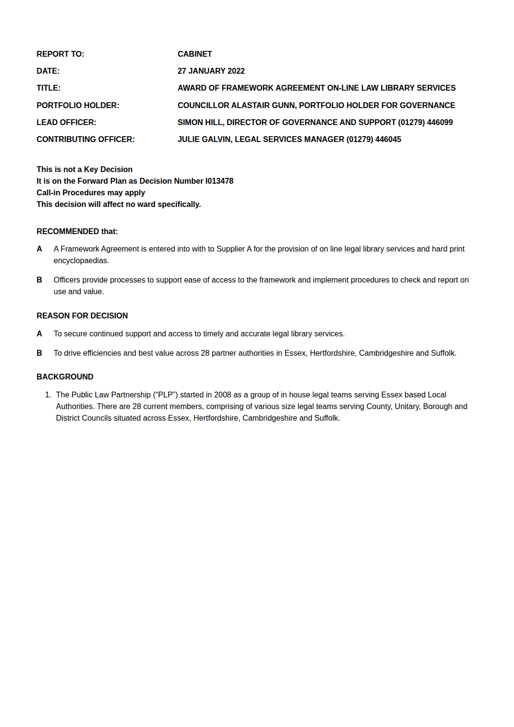| REPORT TO: | CABINET |
| DATE: | 27 JANUARY 2022 |
| TITLE: | AWARD OF FRAMEWORK AGREEMENT ON-LINE LAW LIBRARY SERVICES |
| PORTFOLIO HOLDER: | COUNCILLOR ALASTAIR GUNN, PORTFOLIO HOLDER FOR GOVERNANCE |
| LEAD OFFICER: | SIMON HILL, DIRECTOR OF GOVERNANCE AND SUPPORT (01279) 446099 |
| CONTRIBUTING OFFICER: | JULIE GALVIN, LEGAL SERVICES MANAGER (01279) 446045 |
This is not a Key Decision
It is on the Forward Plan as Decision Number I013478
Call-in Procedures may apply
This decision will affect no ward specifically.
RECOMMENDED that:
AA Framework Agreement is entered into with to Supplier A for the provision of on line legal library services and hard print encyclopaedias.
BOfficers provide processes to support ease of access to the framework and implement procedures to check and report on use and value.
REASON FOR DECISION
ATo secure continued support and access to timely and accurate legal library services.
BTo drive efficiencies and best value across 28 partner authorities in Essex, Hertfordshire, Cambridgeshire and Suffolk.
BACKGROUND
The Public Law Partnership (“PLP”) started in 2008 as a group of in house legal teams serving Essex based Local Authorities. There are 28 current members, comprising of various size legal teams serving County, Unitary, Borough and District Councils situated across Essex, Hertfordshire, Cambridgeshire and Suffolk.